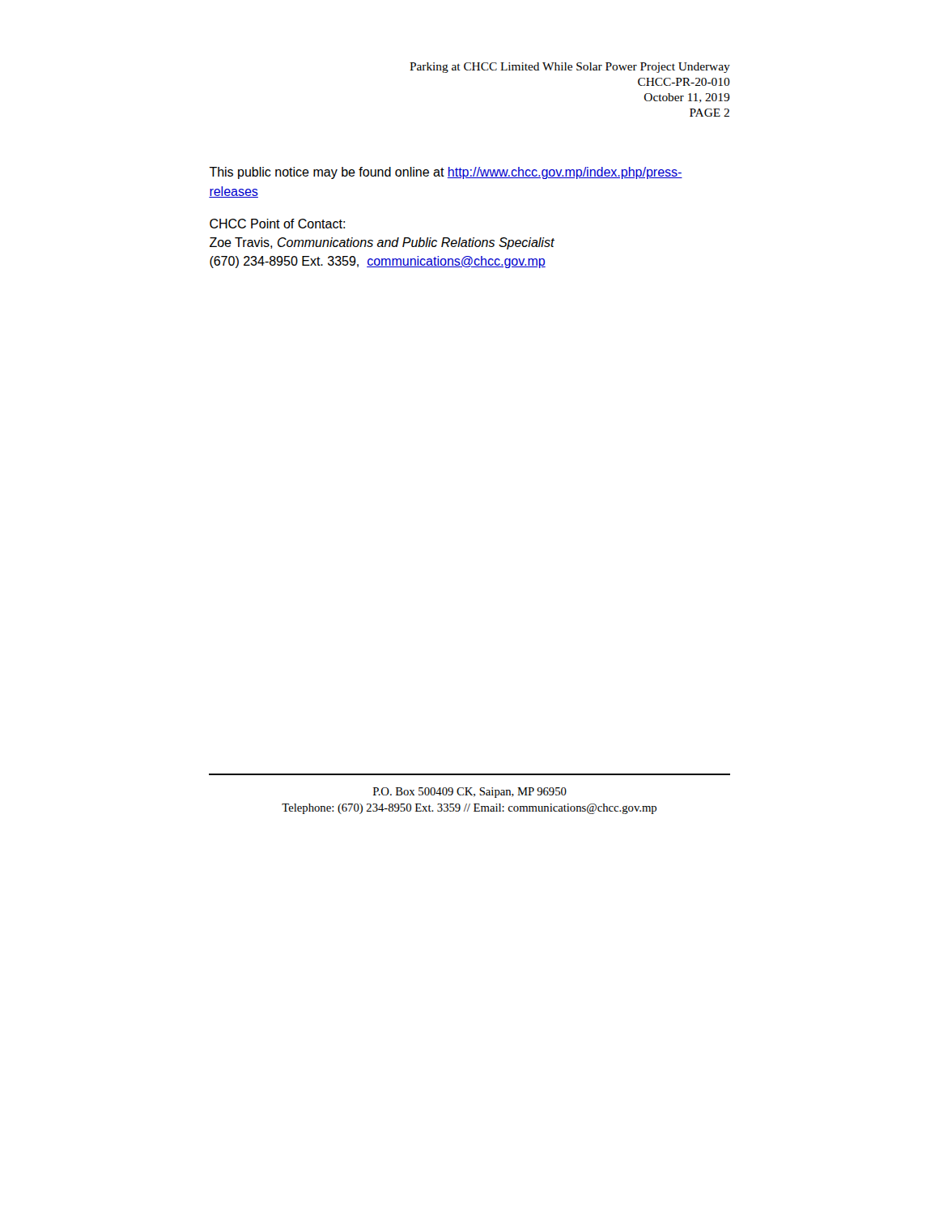Parking at CHCC Limited While Solar Power Project Underway
CHCC-PR-20-010
October 11, 2019
PAGE 2
This public notice may be found online at http://www.chcc.gov.mp/index.php/press-releases
CHCC Point of Contact:
Zoe Travis, Communications and Public Relations Specialist
(670) 234-8950 Ext. 3359, communications@chcc.gov.mp
P.O. Box 500409 CK, Saipan, MP 96950
Telephone: (670) 234-8950 Ext. 3359 // Email: communications@chcc.gov.mp